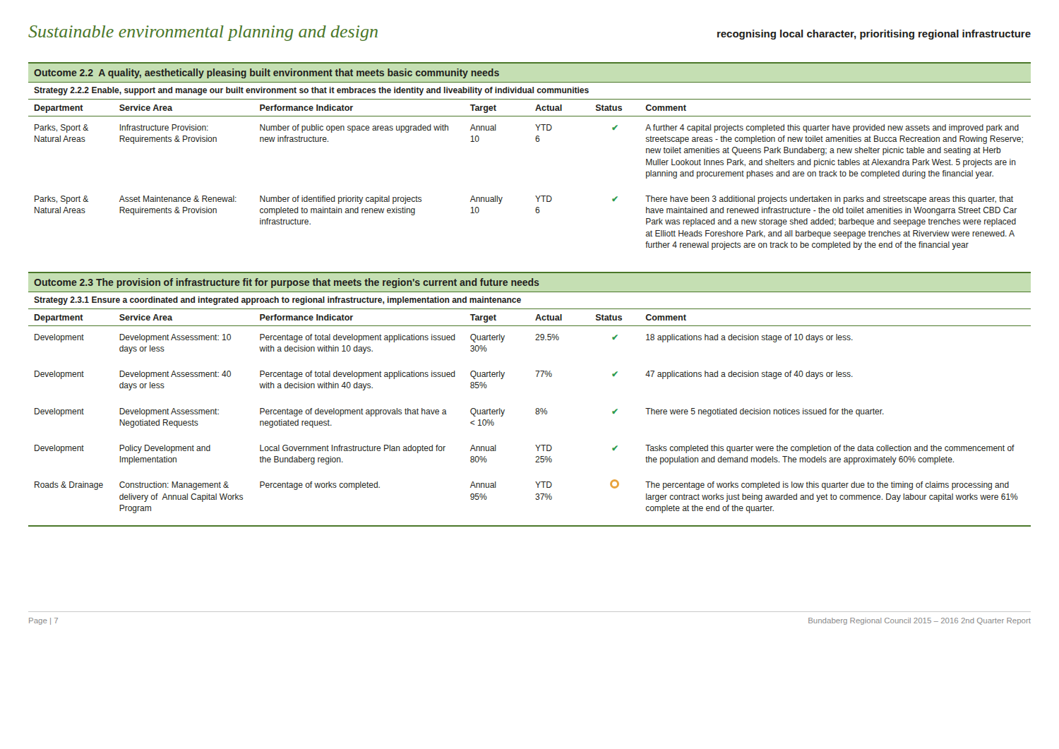Sustainable environmental planning and design
recognising local character, prioritising regional infrastructure
Outcome 2.2 A quality, aesthetically pleasing built environment that meets basic community needs
Strategy 2.2.2 Enable, support and manage our built environment so that it embraces the identity and liveability of individual communities
| Department | Service Area | Performance Indicator | Target | Actual | Status | Comment |
| --- | --- | --- | --- | --- | --- | --- |
| Parks, Sport & Natural Areas | Infrastructure Provision: Requirements & Provision | Number of public open space areas upgraded with new infrastructure. | Annual 10 | YTD 6 | ✔ | A further 4 capital projects completed this quarter have provided new assets and improved park and streetscape areas - the completion of new toilet amenities at Bucca Recreation and Rowing Reserve; new toilet amenities at Queens Park Bundaberg; a new shelter picnic table and seating at Herb Muller Lookout Innes Park, and shelters and picnic tables at Alexandra Park West. 5 projects are in planning and procurement phases and are on track to be completed during the financial year. |
| Parks, Sport & Natural Areas | Asset Maintenance & Renewal: Requirements & Provision | Number of identified priority capital projects completed to maintain and renew existing infrastructure. | Annually 10 | YTD 6 | ✔ | There have been 3 additional projects undertaken in parks and streetscape areas this quarter, that have maintained and renewed infrastructure - the old toilet amenities in Woongarra Street CBD Car Park was replaced and a new storage shed added; barbeque and seepage trenches were replaced at Elliott Heads Foreshore Park, and all barbeque seepage trenches at Riverview were renewed. A further 4 renewal projects are on track to be completed by the end of the financial year |
Outcome 2.3 The provision of infrastructure fit for purpose that meets the region's current and future needs
Strategy 2.3.1 Ensure a coordinated and integrated approach to regional infrastructure, implementation and maintenance
| Department | Service Area | Performance Indicator | Target | Actual | Status | Comment |
| --- | --- | --- | --- | --- | --- | --- |
| Development | Development Assessment: 10 days or less | Percentage of total development applications issued with a decision within 10 days. | Quarterly 30% | 29.5% | ✔ | 18 applications had a decision stage of 10 days or less. |
| Development | Development Assessment: 40 days or less | Percentage of total development applications issued with a decision within 40 days. | Quarterly 85% | 77% | ✔ | 47 applications had a decision stage of 40 days or less. |
| Development | Development Assessment: Negotiated Requests | Percentage of development approvals that have a negotiated request. | Quarterly < 10% | 8% | ✔ | There were 5 negotiated decision notices issued for the quarter. |
| Development | Policy Development and Implementation | Local Government Infrastructure Plan adopted for the Bundaberg region. | Annual 80% | YTD 25% | ✔ | Tasks completed this quarter were the completion of the data collection and the commencement of the population and demand models. The models are approximately 60% complete. |
| Roads & Drainage | Construction: Management & delivery of Annual Capital Works Program | Percentage of works completed. | Annual 95% | YTD 37% | | The percentage of works completed is low this quarter due to the timing of claims processing and larger contract works just being awarded and yet to commence. Day labour capital works were 61% complete at the end of the quarter. |
Page | 7
Bundaberg Regional Council 2015 – 2016 2nd Quarter Report